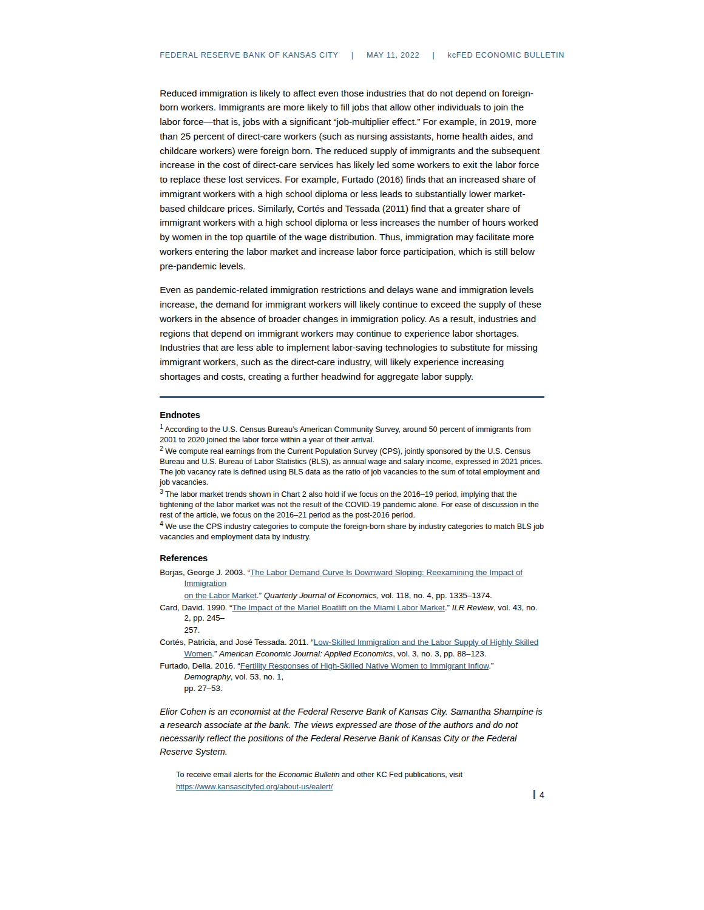FEDERAL RESERVE BANK OF KANSAS CITY|MAY 11, 2022|kcFED ECONOMIC BULLETIN
Reduced immigration is likely to affect even those industries that do not depend on foreign-born workers. Immigrants are more likely to fill jobs that allow other individuals to join the labor force—that is, jobs with a significant “job-multiplier effect.” For example, in 2019, more than 25 percent of direct-care workers (such as nursing assistants, home health aides, and childcare workers) were foreign born. The reduced supply of immigrants and the subsequent increase in the cost of direct-care services has likely led some workers to exit the labor force to replace these lost services. For example, Furtado (2016) finds that an increased share of immigrant workers with a high school diploma or less leads to substantially lower market-based childcare prices. Similarly, Cortés and Tessada (2011) find that a greater share of immigrant workers with a high school diploma or less increases the number of hours worked by women in the top quartile of the wage distribution. Thus, immigration may facilitate more workers entering the labor market and increase labor force participation, which is still below pre-pandemic levels.
Even as pandemic-related immigration restrictions and delays wane and immigration levels increase, the demand for immigrant workers will likely continue to exceed the supply of these workers in the absence of broader changes in immigration policy. As a result, industries and regions that depend on immigrant workers may continue to experience labor shortages. Industries that are less able to implement labor-saving technologies to substitute for missing immigrant workers, such as the direct-care industry, will likely experience increasing shortages and costs, creating a further headwind for aggregate labor supply.
Endnotes
1 According to the U.S. Census Bureau’s American Community Survey, around 50 percent of immigrants from 2001 to 2020 joined the labor force within a year of their arrival.
2 We compute real earnings from the Current Population Survey (CPS), jointly sponsored by the U.S. Census Bureau and U.S. Bureau of Labor Statistics (BLS), as annual wage and salary income, expressed in 2021 prices. The job vacancy rate is defined using BLS data as the ratio of job vacancies to the sum of total employment and job vacancies.
3 The labor market trends shown in Chart 2 also hold if we focus on the 2016–19 period, implying that the tightening of the labor market was not the result of the COVID-19 pandemic alone. For ease of discussion in the rest of the article, we focus on the 2016–21 period as the post-2016 period.
4 We use the CPS industry categories to compute the foreign-born share by industry categories to match BLS job vacancies and employment data by industry.
References
Borjas, George J. 2003. “The Labor Demand Curve Is Downward Sloping: Reexamining the Impact of Immigration
on the Labor Market.” Quarterly Journal of Economics, vol. 118, no. 4, pp. 1335–1374.
Card, David. 1990. “The Impact of the Mariel Boatlift on the Miami Labor Market.” ILR Review, vol. 43, no. 2, pp. 245–
257.
Cortés, Patricia, and José Tessada. 2011. “Low-Skilled Immigration and the Labor Supply of Highly Skilled
Women.” American Economic Journal: Applied Economics, vol. 3, no. 3, pp. 88–123.
Furtado, Delia. 2016. “Fertility Responses of High-Skilled Native Women to Immigrant Inflow.” Demography, vol. 53, no. 1,
pp. 27–53.
Elior Cohen is an economist at the Federal Reserve Bank of Kansas City. Samantha Shampine is a research associate at the bank. The views expressed are those of the authors and do not necessarily reflect the positions of the Federal Reserve Bank of Kansas City or the Federal Reserve System.
To receive email alerts for the Economic Bulletin and other KC Fed publications, visit https://www.kansascityfed.org/about-us/ealert/
4